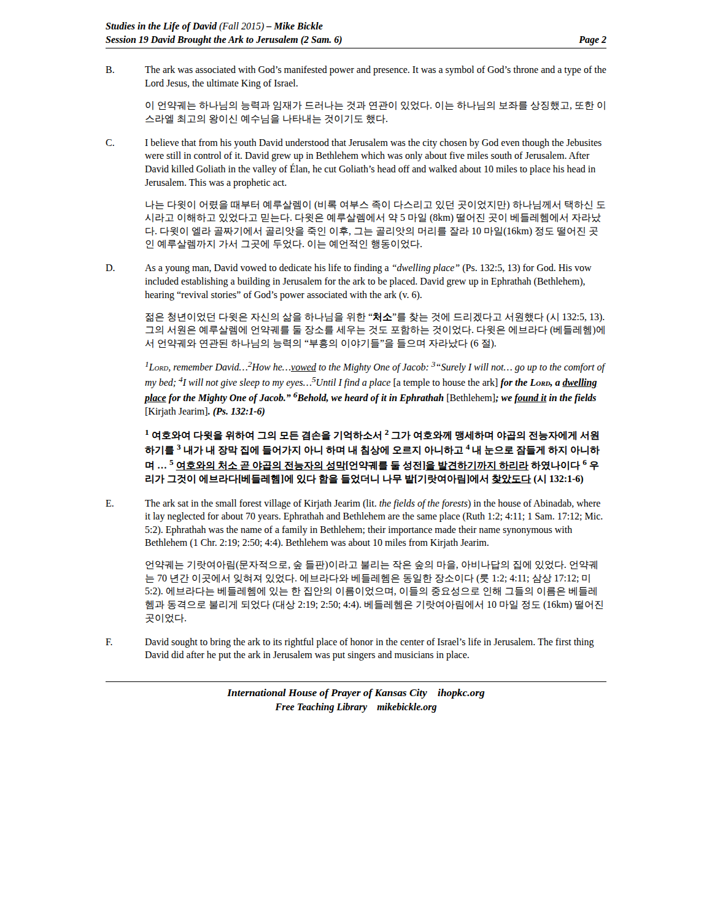Studies in the Life of David (Fall 2015) – Mike Bickle
Session 19 David Brought the Ark to Jerusalem (2 Sam. 6) Page 2
B.
The ark was associated with God’s manifested power and presence. It was a symbol of God’s throne and a type of the Lord Jesus, the ultimate King of Israel.
이 언약궤는 하나님의 능력과 임재가 드러나는 것과 연관이 있었다. 이는 하나님의 보좌를 상징했고, 또한 이스라엘 최고의 왕이신 예수님을 나타내는 것이기도 했다.
C.
I believe that from his youth David understood that Jerusalem was the city chosen by God even though the Jebusites were still in control of it. David grew up in Bethlehem which was only about five miles south of Jerusalem. After David killed Goliath in the valley of Élan, he cut Goliath’s head off and walked about 10 miles to place his head in Jerusalem. This was a prophetic act.
나는 다윗이 어렸을 때부터 예루살렘이 (비록 여부스 족이 다스리고 있던 곳이었지만) 하나님께서 택하신 도시라고 이해하고 있었다고 믿는다. 다윗은 예루살렘에서 약 5 마일 (8km) 떨어진 곳이 베들레헴에서 자라났다. 다윗이 엘라 골짜기에서 골리앗을 죽인 이후, 그는 골리앗의 머리를 잘라 10 마일(16km) 정도 떨어진 곳인 예루살렘까지 가서 그곳에 두었다. 이는 예언적인 행동이었다.
D.
As a young man, David vowed to dedicate his life to finding a “dwelling place” (Ps. 132:5, 13) for God. His vow included establishing a building in Jerusalem for the ark to be placed. David grew up in Ephrathah (Bethlehem), hearing “revival stories” of God’s power associated with the ark (v. 6).
젊은 청년이었던 다윗은 자신의 삶을 하나님을 위한 “처소”를 찾는 것에 드리겠다고 서원했다 (시 132:5, 13). 그의 서원은 예루살렘에 언약궤를 둘 장소를 세우는 것도 포함하는 것이었다. 다윗은 에브라다 (베들레헴)에서 언약궤와 연관된 하나님의 능력의 “부흥의 이야기들”을 들으며 자라났다 (6 절).
1Lord, remember David…2How he…vowed to the Mighty One of Jacob: 3“Surely I will not… go up to the comfort of my bed; 4I will not give sleep to my eyes…5Until I find a place [a temple to house the ark] for the Lord, a dwelling place for the Mighty One of Jacob.” 6Behold, we heard of it in Ephrathah [Bethlehem]; we found it in the fields [Kirjath Jearim]. (Ps. 132:1-6)
1 여호와여 다윗을 위하여 그의 모든 겸손을 기억하소서 2 그가 여호와께 맹세하며 야곱의 전능자에게 서원하기를 3 내가 내 장막 집에 들어가지 아니 하며 내 침상에 오르지 아니하고 4 내 눈으로 잠들게 하지 아니하며 … 5 여호와의 처소 곧 야곱의 전능자의 성막[언약궤를 둘 성전]을 발견하기까지 하리라 하였나이다 6 우리가 그것이 에브라다[베들레헴]에 있다 함을 들었더니 나무 밭[기랏여아림]에서 찾았도다 (시 132:1-6)
E.
The ark sat in the small forest village of Kirjath Jearim (lit. the fields of the forests) in the house of Abinadab, where it lay neglected for about 70 years. Ephrathah and Bethlehem are the same place (Ruth 1:2; 4:11; 1 Sam. 17:12; Mic. 5:2). Ephrathah was the name of a family in Bethlehem; their importance made their name synonymous with Bethlehem (1 Chr. 2:19; 2:50; 4:4). Bethlehem was about 10 miles from Kirjath Jearim.
언약궤는 기랏여아림(문자적으로, 숲 들판)이라고 불리는 작은 숲의 마을, 아비나답의 집에 있었다. 언약궤는 70 년간 이곳에서 잊혀져 있었다. 에브라다와 베들레헴은 동일한 장소이다 (룻 1:2; 4:11; 삼상 17:12; 미 5:2). 에브라다는 베들레헴에 있는 한 집안의 이름이었으며, 이들의 중요성으로 인해 그들의 이름은 베들레헴과 동격으로 불리게 되었다 (대상 2:19; 2:50; 4:4). 베들레헴은 기랏여아림에서 10 마일 정도 (16km) 떨어진 곳이었다.
F.
David sought to bring the ark to its rightful place of honor in the center of Israel’s life in Jerusalem. The first thing David did after he put the ark in Jerusalem was put singers and musicians in place.
International House of Prayer of Kansas City ihopkc.org
Free Teaching Library mikebickle.org